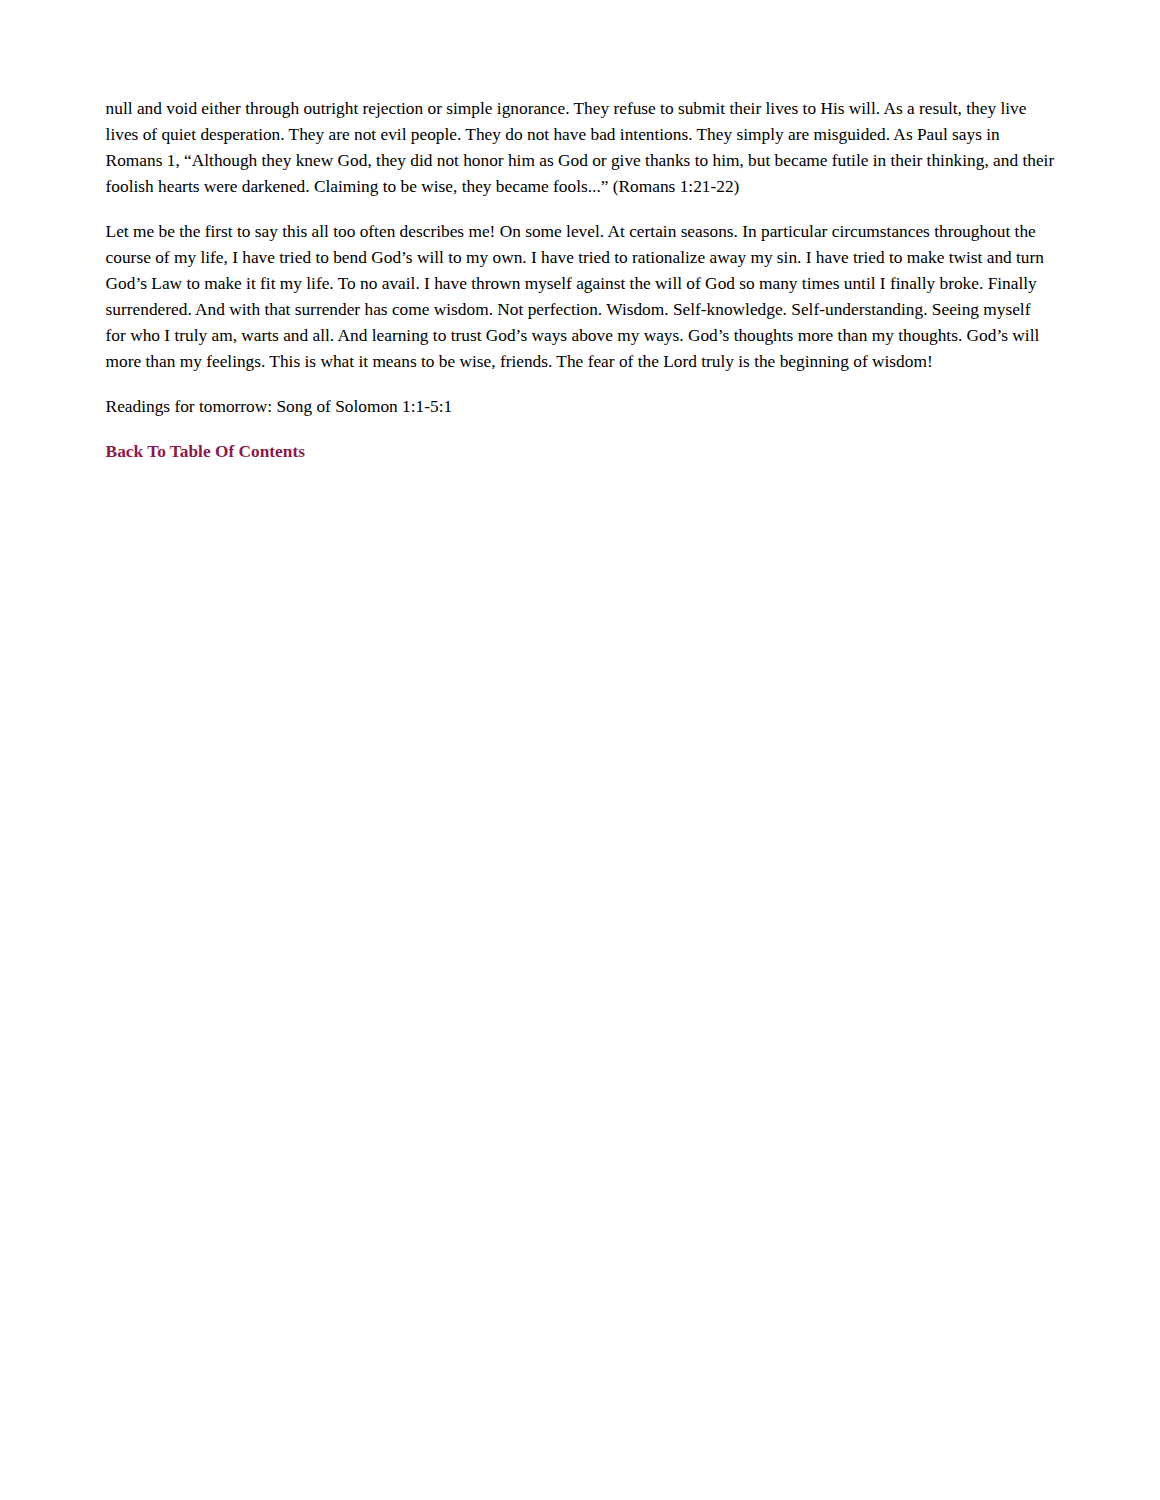null and void either through outright rejection or simple ignorance. They refuse to submit their lives to His will. As a result, they live lives of quiet desperation. They are not evil people. They do not have bad intentions. They simply are misguided. As Paul says in Romans 1, “Although they knew God, they did not honor him as God or give thanks to him, but became futile in their thinking, and their foolish hearts were darkened. Claiming to be wise, they became fools...” (Romans 1:21-22)
Let me be the first to say this all too often describes me! On some level. At certain seasons. In particular circumstances throughout the course of my life, I have tried to bend God’s will to my own. I have tried to rationalize away my sin. I have tried to make twist and turn God’s Law to make it fit my life. To no avail. I have thrown myself against the will of God so many times until I finally broke. Finally surrendered. And with that surrender has come wisdom. Not perfection. Wisdom. Self-knowledge. Self-understanding. Seeing myself for who I truly am, warts and all. And learning to trust God’s ways above my ways. God’s thoughts more than my thoughts. God’s will more than my feelings. This is what it means to be wise, friends. The fear of the Lord truly is the beginning of wisdom!
Readings for tomorrow: Song of Solomon 1:1-5:1
Back To Table Of Contents